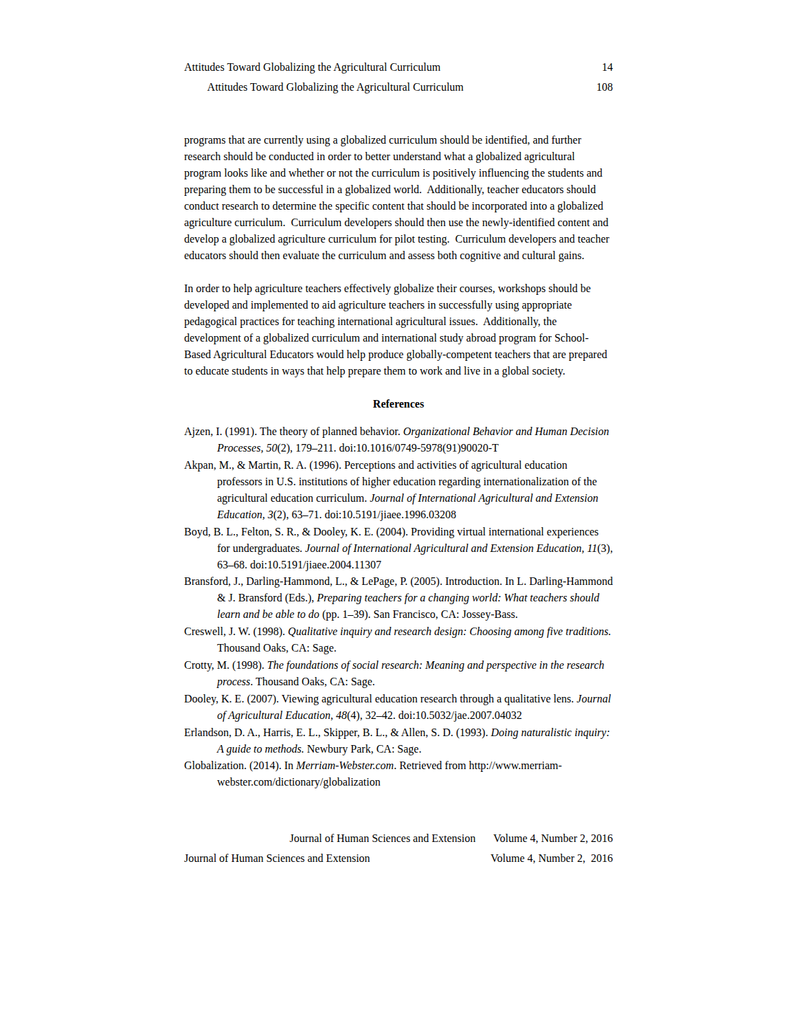Attitudes Toward Globalizing the Agricultural Curriculum 14
Attitudes Toward Globalizing the Agricultural Curriculum 108
programs that are currently using a globalized curriculum should be identified, and further research should be conducted in order to better understand what a globalized agricultural program looks like and whether or not the curriculum is positively influencing the students and preparing them to be successful in a globalized world. Additionally, teacher educators should conduct research to determine the specific content that should be incorporated into a globalized agriculture curriculum. Curriculum developers should then use the newly-identified content and develop a globalized agriculture curriculum for pilot testing. Curriculum developers and teacher educators should then evaluate the curriculum and assess both cognitive and cultural gains.
In order to help agriculture teachers effectively globalize their courses, workshops should be developed and implemented to aid agriculture teachers in successfully using appropriate pedagogical practices for teaching international agricultural issues. Additionally, the development of a globalized curriculum and international study abroad program for School-Based Agricultural Educators would help produce globally-competent teachers that are prepared to educate students in ways that help prepare them to work and live in a global society.
References
Ajzen, I. (1991). The theory of planned behavior. Organizational Behavior and Human Decision Processes, 50(2), 179–211. doi:10.1016/0749-5978(91)90020-T
Akpan, M., & Martin, R. A. (1996). Perceptions and activities of agricultural education professors in U.S. institutions of higher education regarding internationalization of the agricultural education curriculum. Journal of International Agricultural and Extension Education, 3(2), 63–71. doi:10.5191/jiaee.1996.03208
Boyd, B. L., Felton, S. R., & Dooley, K. E. (2004). Providing virtual international experiences for undergraduates. Journal of International Agricultural and Extension Education, 11(3), 63–68. doi:10.5191/jiaee.2004.11307
Bransford, J., Darling-Hammond, L., & LePage, P. (2005). Introduction. In L. Darling-Hammond & J. Bransford (Eds.), Preparing teachers for a changing world: What teachers should learn and be able to do (pp. 1–39). San Francisco, CA: Jossey-Bass.
Creswell, J. W. (1998). Qualitative inquiry and research design: Choosing among five traditions. Thousand Oaks, CA: Sage.
Crotty, M. (1998). The foundations of social research: Meaning and perspective in the research process. Thousand Oaks, CA: Sage.
Dooley, K. E. (2007). Viewing agricultural education research through a qualitative lens. Journal of Agricultural Education, 48(4), 32–42. doi:10.5032/jae.2007.04032
Erlandson, D. A., Harris, E. L., Skipper, B. L., & Allen, S. D. (1993). Doing naturalistic inquiry: A guide to methods. Newbury Park, CA: Sage.
Globalization. (2014). In Merriam-Webster.com. Retrieved from http://www.merriam-webster.com/dictionary/globalization
Journal of Human Sciences and Extension Volume 4, Number 2, 2016
Journal of Human Sciences and Extension Volume 4, Number 2, 2016